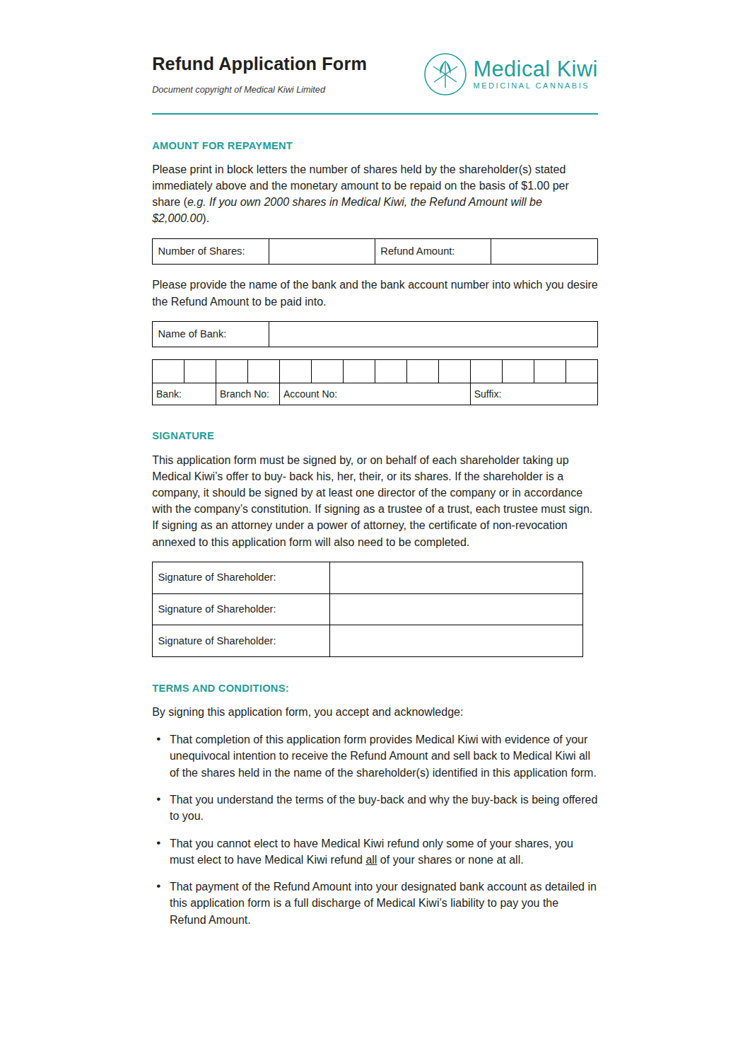Refund Application Form
Document copyright of Medical Kiwi Limited
Medical Kiwi MEDICINAL CANNABIS
Amount for Repayment
Please print in block letters the number of shares held by the shareholder(s) stated immediately above and the monetary amount to be repaid on the basis of $1.00 per share (e.g. If you own 2000 shares in Medical Kiwi, the Refund Amount will be $2,000.00).
| Number of Shares: | | Refund Amount: | |
Please provide the name of the bank and the bank account number into which you desire the Refund Amount to be paid into.
| Name of Bank: | |
| Bank: | Branch No: | Account No: | Suffix: |
Signature
This application form must be signed by, or on behalf of each shareholder taking up Medical Kiwi’s offer to buy- back his, her, their, or its shares. If the shareholder is a company, it should be signed by at least one director of the company or in accordance with the company’s constitution. If signing as a trustee of a trust, each trustee must sign. If signing as an attorney under a power of attorney, the certificate of non-revocation annexed to this application form will also need to be completed.
| Signature of Shareholder: | |
| Signature of Shareholder: | |
| Signature of Shareholder: | |
Terms and Conditions:
By signing this application form, you accept and acknowledge:
That completion of this application form provides Medical Kiwi with evidence of your unequivocal intention to receive the Refund Amount and sell back to Medical Kiwi all of the shares held in the name of the shareholder(s) identified in this application form.
That you understand the terms of the buy-back and why the buy-back is being offered to you.
That you cannot elect to have Medical Kiwi refund only some of your shares, you must elect to have Medical Kiwi refund all of your shares or none at all.
That payment of the Refund Amount into your designated bank account as detailed in this application form is a full discharge of Medical Kiwi’s liability to pay you the Refund Amount.